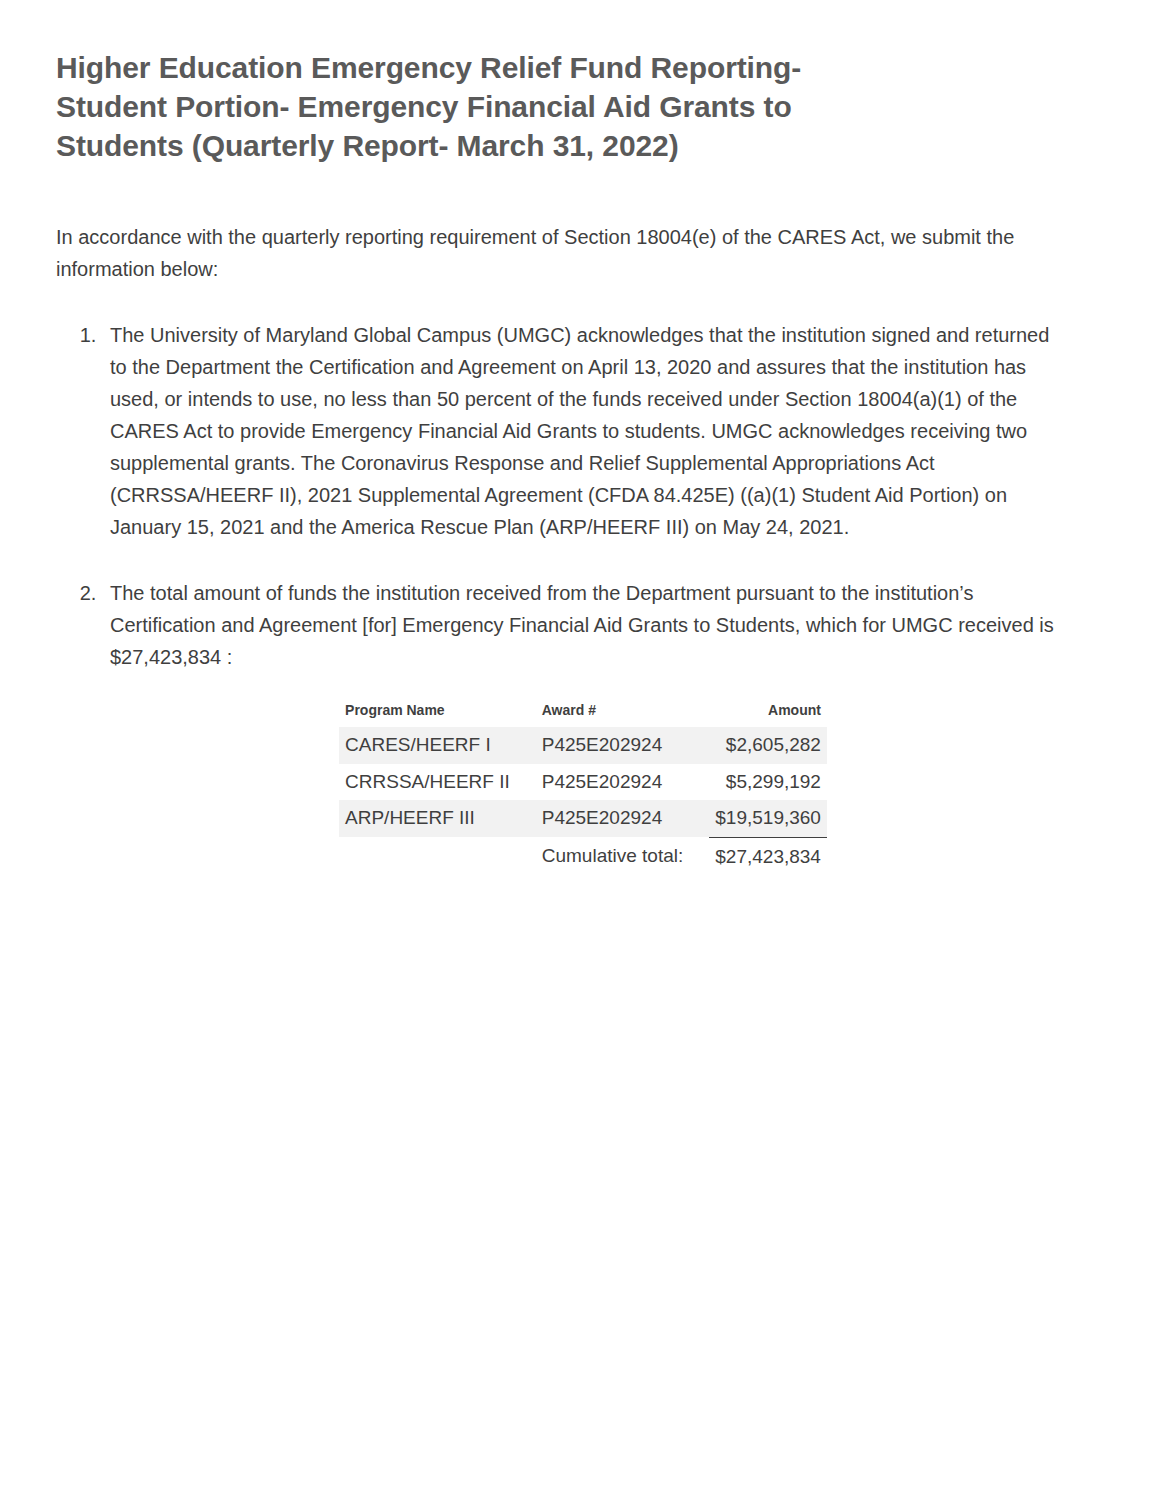Higher Education Emergency Relief Fund Reporting-
Student Portion- Emergency Financial Aid Grants to
Students (Quarterly Report- March 31, 2022)
In accordance with the quarterly reporting requirement of Section 18004(e) of the CARES Act, we submit the information below:
The University of Maryland Global Campus (UMGC) acknowledges that the institution signed and returned to the Department the Certification and Agreement on April 13, 2020 and assures that the institution has used, or intends to use, no less than 50 percent of the funds received under Section 18004(a)(1) of the CARES Act to provide Emergency Financial Aid Grants to students. UMGC acknowledges receiving two supplemental grants. The Coronavirus Response and Relief Supplemental Appropriations Act (CRRSSA/HEERF II), 2021 Supplemental Agreement (CFDA 84.425E) ((a)(1) Student Aid Portion) on January 15, 2021 and the America Rescue Plan (ARP/HEERF III) on May 24, 2021.
The total amount of funds the institution received from the Department pursuant to the institution’s Certification and Agreement [for] Emergency Financial Aid Grants to Students, which for UMGC received is $27,423,834 :
| Program Name | Award # | Amount |
| --- | --- | --- |
| CARES/HEERF I | P425E202924 | $2,605,282 |
| CRRSSA/HEERF II | P425E202924 | $5,299,192 |
| ARP/HEERF III | P425E202924 | $19,519,360 |
| | Cumulative total: | $27,423,834 |